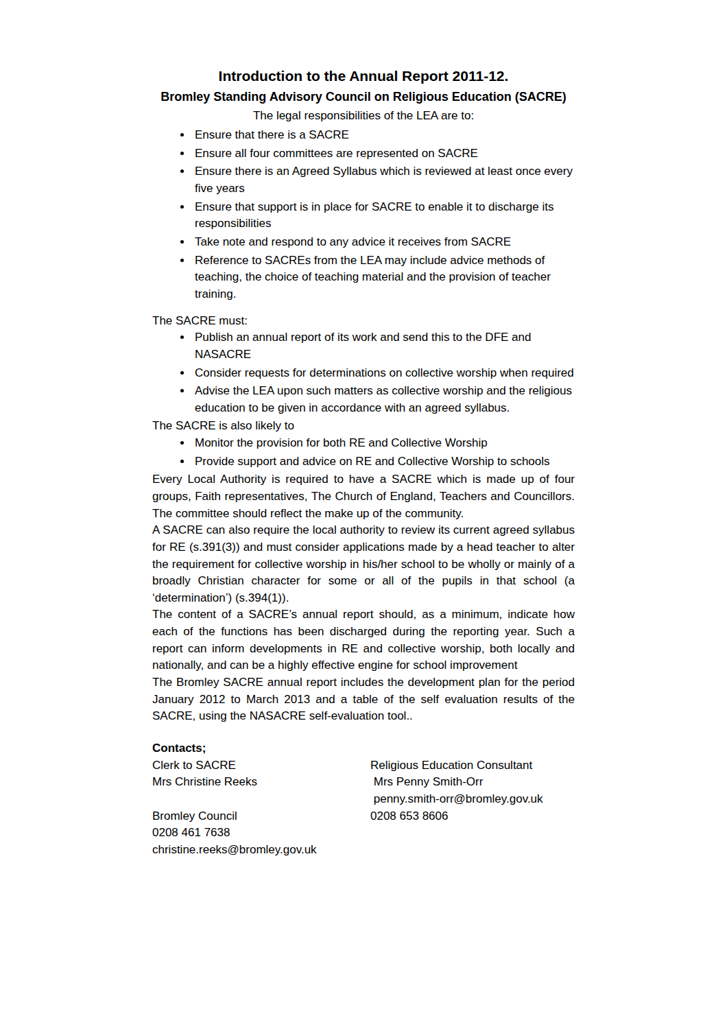Introduction to the Annual Report 2011-12.
Bromley Standing Advisory Council on Religious Education (SACRE)
The legal responsibilities of the LEA are to:
Ensure that there is a SACRE
Ensure all four committees are represented on SACRE
Ensure there is an Agreed Syllabus which is reviewed at least once every five years
Ensure that support is in place for SACRE to enable it to discharge its responsibilities
Take note and respond to any advice it receives from SACRE
Reference to SACREs from the LEA may include advice methods of teaching, the choice of teaching material and the provision of teacher training.
The SACRE must:
Publish an annual report of its work and send this to the DFE and NASACRE
Consider requests for determinations on collective worship when required
Advise the LEA upon such matters as collective worship and the religious education to be given in accordance with an agreed syllabus.
The SACRE is also likely to
Monitor the provision for both RE and Collective Worship
Provide support and advice on RE and Collective Worship to schools
Every Local Authority is required to have a SACRE which is made up of four groups, Faith representatives, The Church of England, Teachers and Councillors. The committee should reflect the make up of the community.
A SACRE can also require the local authority to review its current agreed syllabus for RE (s.391(3)) and must consider applications made by a head teacher to alter the requirement for collective worship in his/her school to be wholly or mainly of a broadly Christian character for some or all of the pupils in that school (a ‘determination’) (s.394(1)).
The content of a SACRE’s annual report should, as a minimum, indicate how each of the functions has been discharged during the reporting year. Such a report can inform developments in RE and collective worship, both locally and nationally, and can be a highly effective engine for school improvement
The Bromley SACRE annual report includes the development plan for the period January 2012 to March 2013 and a table of the self evaluation results of the SACRE, using the NASACRE self-evaluation tool..
Contacts;
| Clerk to SACRE | Religious Education Consultant |
| Mrs Christine Reeks | Mrs Penny Smith-Orr |
| | penny.smith-orr@bromley.gov.uk |
| Bromley Council | 0208 653 8606 |
| 0208 461 7638 | |
| christine.reeks@bromley.gov.uk | |